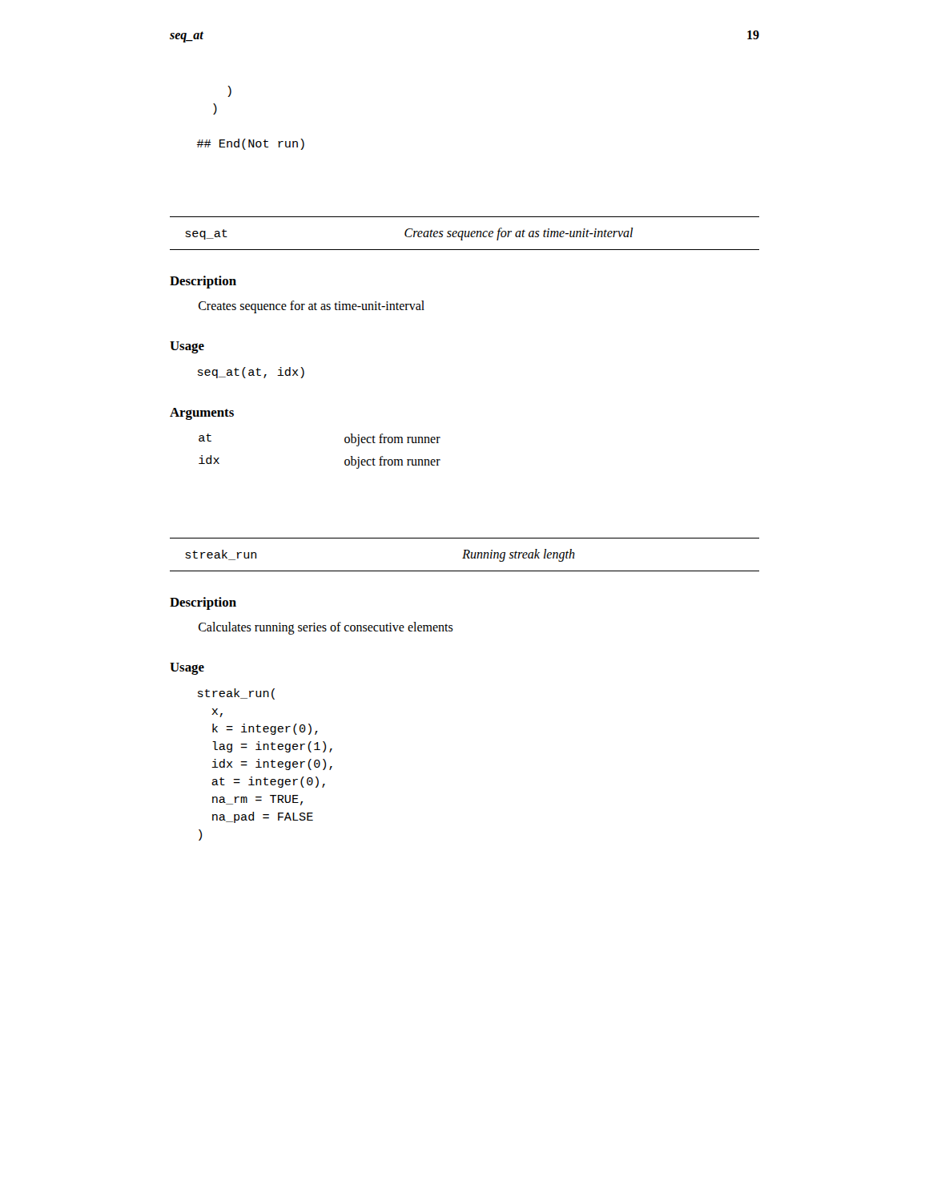seq_at 19
    )
  )

## End(Not run)
seq_at Creates sequence for at as time-unit-interval
Description
Creates sequence for at as time-unit-interval
Usage
seq_at(at, idx)
Arguments
| at | object from runner |
| idx | object from runner |
streak_run Running streak length
Description
Calculates running series of consecutive elements
Usage
streak_run(
  x,
  k = integer(0),
  lag = integer(1),
  idx = integer(0),
  at = integer(0),
  na_rm = TRUE,
  na_pad = FALSE
)